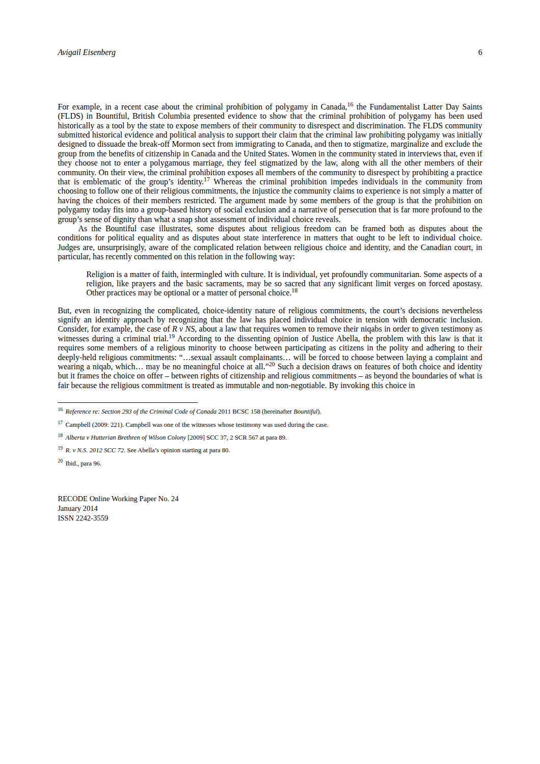Avigail Eisenberg 6
For example, in a recent case about the criminal prohibition of polygamy in Canada,16 the Fundamentalist Latter Day Saints (FLDS) in Bountiful, British Columbia presented evidence to show that the criminal prohibition of polygamy has been used historically as a tool by the state to expose members of their community to disrespect and discrimination. The FLDS community submitted historical evidence and political analysis to support their claim that the criminal law prohibiting polygamy was initially designed to dissuade the break-off Mormon sect from immigrating to Canada, and then to stigmatize, marginalize and exclude the group from the benefits of citizenship in Canada and the United States. Women in the community stated in interviews that, even if they choose not to enter a polygamous marriage, they feel stigmatized by the law, along with all the other members of their community. On their view, the criminal prohibition exposes all members of the community to disrespect by prohibiting a practice that is emblematic of the group’s identity.17 Whereas the criminal prohibition impedes individuals in the community from choosing to follow one of their religious commitments, the injustice the community claims to experience is not simply a matter of having the choices of their members restricted. The argument made by some members of the group is that the prohibition on polygamy today fits into a group-based history of social exclusion and a narrative of persecution that is far more profound to the group’s sense of dignity than what a snap shot assessment of individual choice reveals.
As the Bountiful case illustrates, some disputes about religious freedom can be framed both as disputes about the conditions for political equality and as disputes about state interference in matters that ought to be left to individual choice. Judges are, unsurprisingly, aware of the complicated relation between religious choice and identity, and the Canadian court, in particular, has recently commented on this relation in the following way:
Religion is a matter of faith, intermingled with culture. It is individual, yet profoundly communitarian. Some aspects of a religion, like prayers and the basic sacraments, may be so sacred that any significant limit verges on forced apostasy. Other practices may be optional or a matter of personal choice.18
But, even in recognizing the complicated, choice-identity nature of religious commitments, the court’s decisions nevertheless signify an identity approach by recognizing that the law has placed individual choice in tension with democratic inclusion. Consider, for example, the case of R v NS, about a law that requires women to remove their niqabs in order to given testimony as witnesses during a criminal trial.19 According to the dissenting opinion of Justice Abella, the problem with this law is that it requires some members of a religious minority to choose between participating as citizens in the polity and adhering to their deeply-held religious commitments: “…sexual assault complainants… will be forced to choose between laying a complaint and wearing a niqab, which… may be no meaningful choice at all.”20 Such a decision draws on features of both choice and identity but it frames the choice on offer – between rights of citizenship and religious commitments – as beyond the boundaries of what is fair because the religious commitment is treated as immutable and non-negotiable. By invoking this choice in
16 Reference re: Section 293 of the Criminal Code of Canada 2011 BCSC 158 (hereinafter Bountiful).
17 Campbell (2009: 221). Campbell was one of the witnesses whose testimony was used during the case.
18 Alberta v Hutterian Brethren of Wilson Colony [2009] SCC 37, 2 SCR 567 at para 89.
19 R. v N.S. 2012 SCC 72. See Abella’s opinion starting at para 80.
20 Ibid., para 96.
RECODE Online Working Paper No. 24
January 2014
ISSN 2242-3559